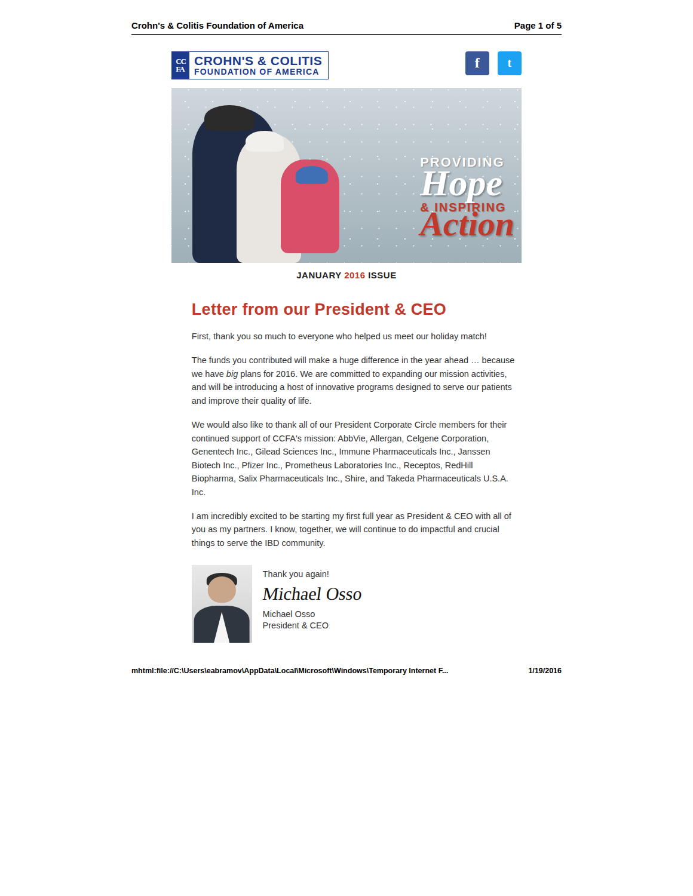Crohn's & Colitis Foundation of America
Page 1 of 5
CC FA
CROHN'S & COLITIS
FOUNDATION OF AMERICA
f t
PROVIDING
Hope
& INSPIRING
Action
JANUARY 2016 ISSUE
Letter from our President & CEO
First, thank you so much to everyone who helped us meet our holiday match!
The funds you contributed will make a huge difference in the year ahead … because we have big plans for 2016. We are committed to expanding our mission activities, and will be introducing a host of innovative programs designed to serve our patients and improve their quality of life.
We would also like to thank all of our President Corporate Circle members for their continued support of CCFA's mission: AbbVie, Allergan, Celgene Corporation, Genentech Inc., Gilead Sciences Inc., Immune Pharmaceuticals Inc., Janssen Biotech Inc., Pfizer Inc., Prometheus Laboratories Inc., Receptos, RedHill Biopharma, Salix Pharmaceuticals Inc., Shire, and Takeda Pharmaceuticals U.S.A. Inc.
I am incredibly excited to be starting my first full year as President & CEO with all of you as my partners. I know, together, we will continue to do impactful and crucial things to serve the IBD community.
Thank you again!
Michael Osso
Michael Osso
President & CEO
mhtml:file://C:\Users\eabramov\AppData\Local\Microsoft\Windows\Temporary Internet F...
1/19/2016